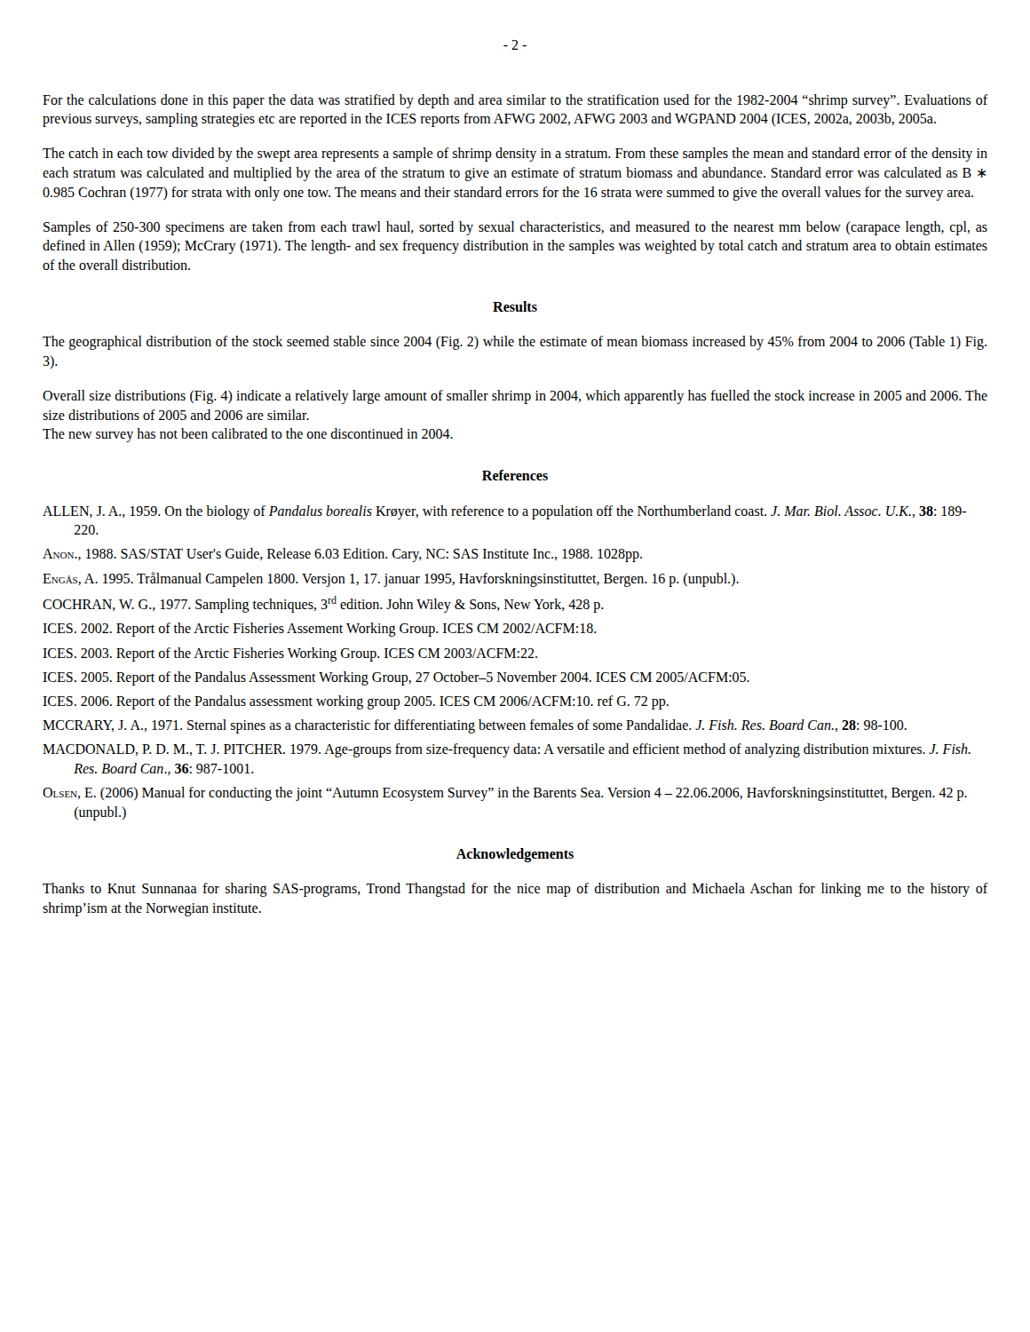- 2 -
For the calculations done in this paper the data was stratified by depth and area similar to the stratification used for the 1982-2004 “shrimp survey”. Evaluations of previous surveys, sampling strategies etc are reported in the ICES reports from AFWG 2002, AFWG 2003 and WGPAND 2004 (ICES, 2002a, 2003b, 2005a.
The catch in each tow divided by the swept area represents a sample of shrimp density in a stratum. From these samples the mean and standard error of the density in each stratum was calculated and multiplied by the area of the stratum to give an estimate of stratum biomass and abundance. Standard error was calculated as B ∗ 0.985 Cochran (1977) for strata with only one tow. The means and their standard errors for the 16 strata were summed to give the overall values for the survey area.
Samples of 250-300 specimens are taken from each trawl haul, sorted by sexual characteristics, and measured to the nearest mm below (carapace length, cpl, as defined in Allen (1959); McCrary (1971). The length- and sex frequency distribution in the samples was weighted by total catch and stratum area to obtain estimates of the overall distribution.
Results
The geographical distribution of the stock seemed stable since 2004 (Fig. 2) while the estimate of mean biomass increased by 45% from 2004 to 2006 (Table 1) Fig. 3).
Overall size distributions (Fig. 4) indicate a relatively large amount of smaller shrimp in 2004, which apparently has fuelled the stock increase in 2005 and 2006. The size distributions of 2005 and 2006 are similar.
The new survey has not been calibrated to the one discontinued in 2004.
References
ALLEN, J. A., 1959. On the biology of Pandalus borealis Krøyer, with reference to a population off the Northumberland coast. J. Mar. Biol. Assoc. U.K., 38: 189-220.
Anon., 1988. SAS/STAT User's Guide, Release 6.03 Edition. Cary, NC: SAS Institute Inc., 1988. 1028pp.
Engås, A. 1995. Trålmanual Campelen 1800. Versjon 1, 17. januar 1995, Havforskningsinstituttet, Bergen. 16 p. (unpubl.).
COCHRAN, W. G., 1977. Sampling techniques, 3rd edition. John Wiley & Sons, New York, 428 p.
ICES. 2002. Report of the Arctic Fisheries Assement Working Group. ICES CM 2002/ACFM:18.
ICES. 2003. Report of the Arctic Fisheries Working Group. ICES CM 2003/ACFM:22.
ICES. 2005. Report of the Pandalus Assessment Working Group, 27 October–5 November 2004. ICES CM 2005/ACFM:05.
ICES. 2006. Report of the Pandalus assessment working group 2005. ICES CM 2006/ACFM:10. ref G. 72 pp.
MCCRARY, J. A., 1971. Sternal spines as a characteristic for differentiating between females of some Pandalidae. J. Fish. Res. Board Can., 28: 98-100.
MACDONALD, P. D. M., T. J. PITCHER. 1979. Age-groups from size-frequency data: A versatile and efficient method of analyzing distribution mixtures. J. Fish. Res. Board Can., 36: 987-1001.
Olsen, E. (2006) Manual for conducting the joint “Autumn Ecosystem Survey” in the Barents Sea. Version 4 – 22.06.2006, Havforskningsinstituttet, Bergen. 42 p. (unpubl.)
Acknowledgements
Thanks to Knut Sunnanaa for sharing SAS-programs, Trond Thangstad for the nice map of distribution and Michaela Aschan for linking me to the history of shrimp’ism at the Norwegian institute.